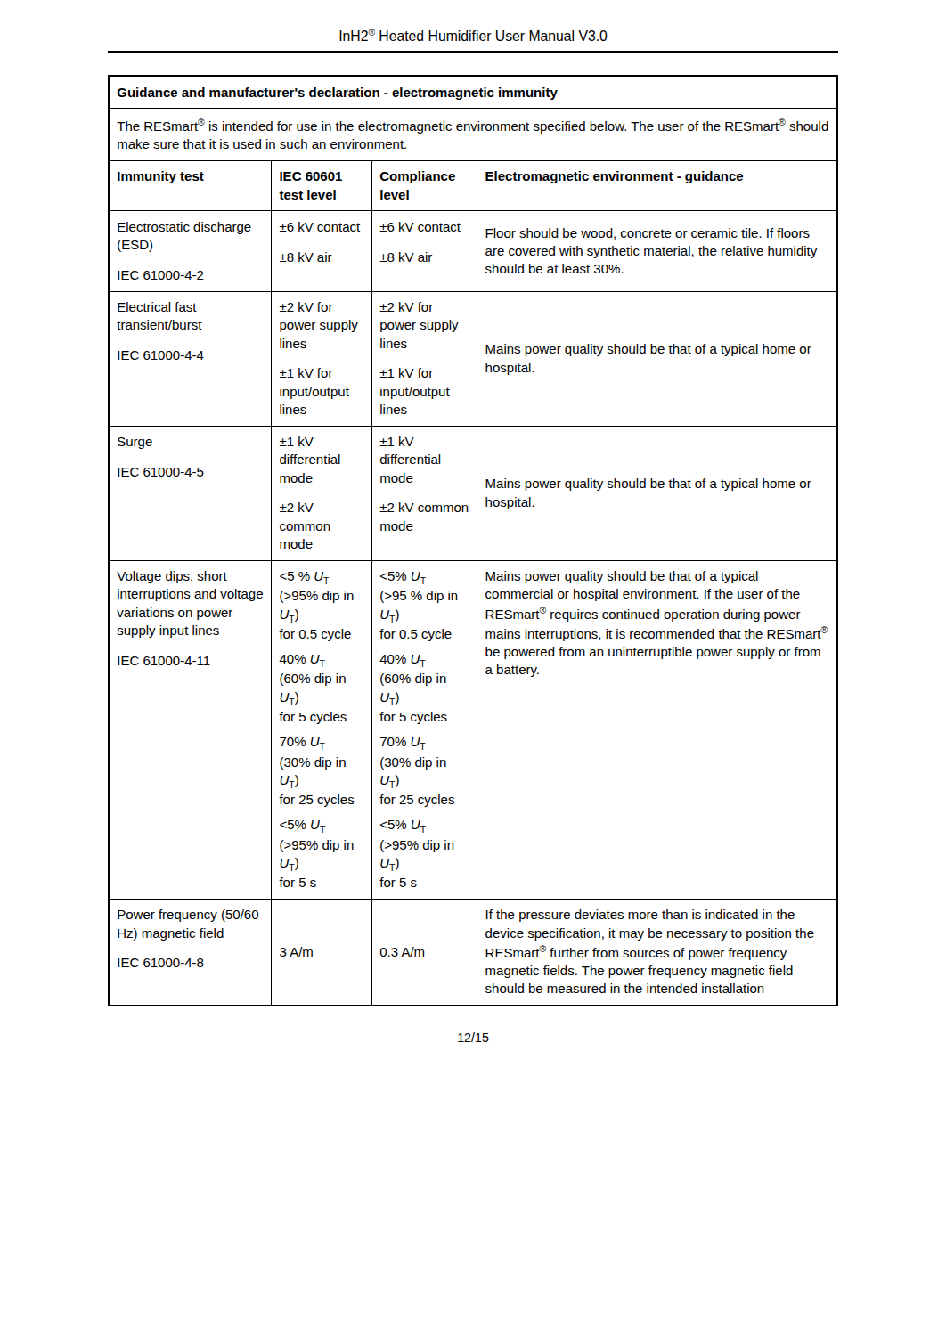InH2® Heated Humidifier User Manual V3.0
| Guidance and manufacturer's declaration - electromagnetic immunity |
| The RESmart ® is intended for use in the electromagnetic environment specified below. The user of the RESmart ® should make sure that it is used in such an environment. |
| Immunity test | IEC 60601 test level | Compliance level | Electromagnetic environment - guidance |
| Electrostatic discharge (ESD) IEC 61000-4-2 | ±6 kV contact ±8 kV air | ±6 kV contact ±8 kV air | Floor should be wood, concrete or ceramic tile. If floors are covered with synthetic material, the relative humidity should be at least 30%. |
| Electrical fast transient/burst IEC 61000-4-4 | ±2 kV for power supply lines ±1 kV for input/output lines | ±2 kV for power supply lines ±1 kV for input/output lines | Mains power quality should be that of a typical home or hospital. |
| Surge IEC 61000-4-5 | ±1 kV differential mode ±2 kV common mode | ±1 kV differential mode ±2 kV common mode | Mains power quality should be that of a typical home or hospital. |
| Voltage dips, short interruptions and voltage variations on power supply input lines IEC 61000-4-11 | <5 % U T (>95% dip in U T ) for 0.5 cycle 40% U T (60% dip in U T ) for 5 cycles 70% U T (30% dip in U T ) for 25 cycles <5% U T (>95% dip in U T ) for 5 s | <5% U T (>95 % dip in U T ) for 0.5 cycle 40% U T (60% dip in U T ) for 5 cycles 70% U T (30% dip in U T ) for 25 cycles <5% U T (>95% dip in U T ) for 5 s | Mains power quality should be that of a typical commercial or hospital environment. If the user of the RESmart ® requires continued operation during power mains interruptions, it is recommended that the RESmart ® be powered from an uninterruptible power supply or from a battery. |
| Power frequency (50/60 Hz) magnetic field IEC 61000-4-8 | 3 A/m | 0.3 A/m | If the pressure deviates more than is indicated in the device specification, it may be necessary to position the RESmart ® further from sources of power frequency magnetic fields. The power frequency magnetic field should be measured in the intended installation |
12/15